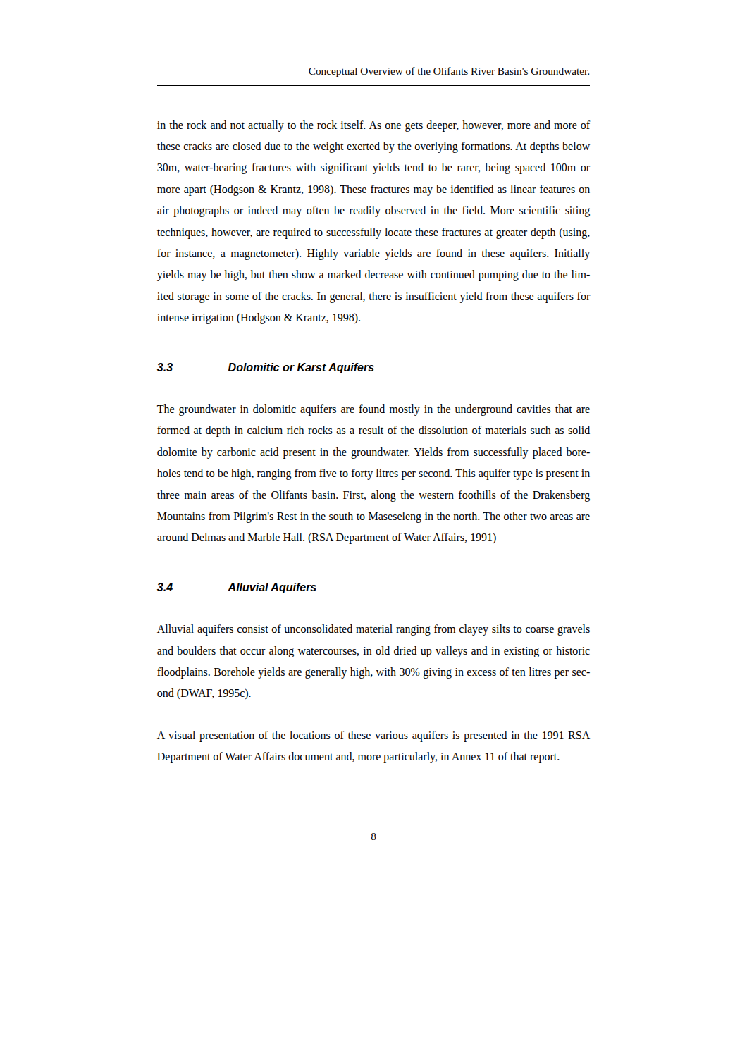Conceptual Overview of the Olifants River Basin's Groundwater.
in the rock and not actually to the rock itself. As one gets deeper, however, more and more of these cracks are closed due to the weight exerted by the overlying formations. At depths below 30m, water-bearing fractures with significant yields tend to be rarer, being spaced 100m or more apart (Hodgson & Krantz, 1998). These fractures may be identified as linear features on air photographs or indeed may often be readily observed in the field. More scientific siting techniques, however, are required to successfully locate these fractures at greater depth (using, for instance, a magnetometer). Highly variable yields are found in these aquifers. Initially yields may be high, but then show a marked decrease with continued pumping due to the limited storage in some of the cracks. In general, there is insufficient yield from these aquifers for intense irrigation (Hodgson & Krantz, 1998).
3.3 Dolomitic or Karst Aquifers
The groundwater in dolomitic aquifers are found mostly in the underground cavities that are formed at depth in calcium rich rocks as a result of the dissolution of materials such as solid dolomite by carbonic acid present in the groundwater. Yields from successfully placed boreholes tend to be high, ranging from five to forty litres per second. This aquifer type is present in three main areas of the Olifants basin. First, along the western foothills of the Drakensberg Mountains from Pilgrim's Rest in the south to Maseseleng in the north. The other two areas are around Delmas and Marble Hall. (RSA Department of Water Affairs, 1991)
3.4 Alluvial Aquifers
Alluvial aquifers consist of unconsolidated material ranging from clayey silts to coarse gravels and boulders that occur along watercourses, in old dried up valleys and in existing or historic floodplains. Borehole yields are generally high, with 30% giving in excess of ten litres per second (DWAF, 1995c).
A visual presentation of the locations of these various aquifers is presented in the 1991 RSA Department of Water Affairs document and, more particularly, in Annex 11 of that report.
8